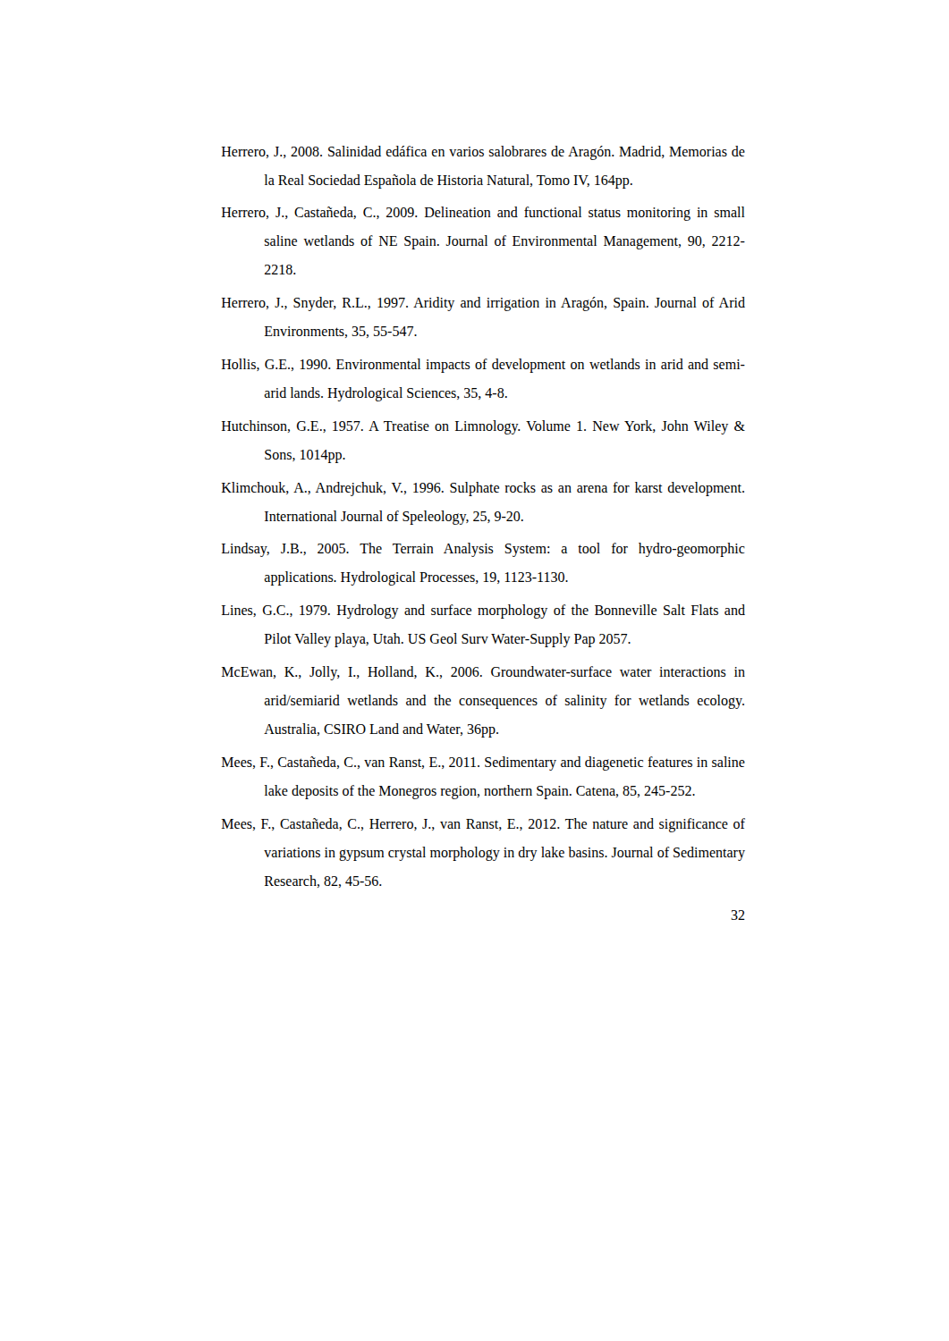Herrero, J., 2008. Salinidad edáfica en varios salobrares de Aragón. Madrid, Memorias de la Real Sociedad Española de Historia Natural, Tomo IV, 164pp.
Herrero, J., Castañeda, C., 2009. Delineation and functional status monitoring in small saline wetlands of NE Spain. Journal of Environmental Management, 90, 2212-2218.
Herrero, J., Snyder, R.L., 1997. Aridity and irrigation in Aragón, Spain. Journal of Arid Environments, 35, 55-547.
Hollis, G.E., 1990. Environmental impacts of development on wetlands in arid and semi-arid lands. Hydrological Sciences, 35, 4-8.
Hutchinson, G.E., 1957. A Treatise on Limnology. Volume 1. New York, John Wiley & Sons, 1014pp.
Klimchouk, A., Andrejchuk, V., 1996. Sulphate rocks as an arena for karst development. International Journal of Speleology, 25, 9-20.
Lindsay, J.B., 2005. The Terrain Analysis System: a tool for hydro-geomorphic applications. Hydrological Processes, 19, 1123-1130.
Lines, G.C., 1979. Hydrology and surface morphology of the Bonneville Salt Flats and Pilot Valley playa, Utah. US Geol Surv Water-Supply Pap 2057.
McEwan, K., Jolly, I., Holland, K., 2006. Groundwater-surface water interactions in arid/semiarid wetlands and the consequences of salinity for wetlands ecology. Australia, CSIRO Land and Water, 36pp.
Mees, F., Castañeda, C., van Ranst, E., 2011. Sedimentary and diagenetic features in saline lake deposits of the Monegros region, northern Spain. Catena, 85, 245-252.
Mees, F., Castañeda, C., Herrero, J., van Ranst, E., 2012. The nature and significance of variations in gypsum crystal morphology in dry lake basins. Journal of Sedimentary Research, 82, 45-56.
32